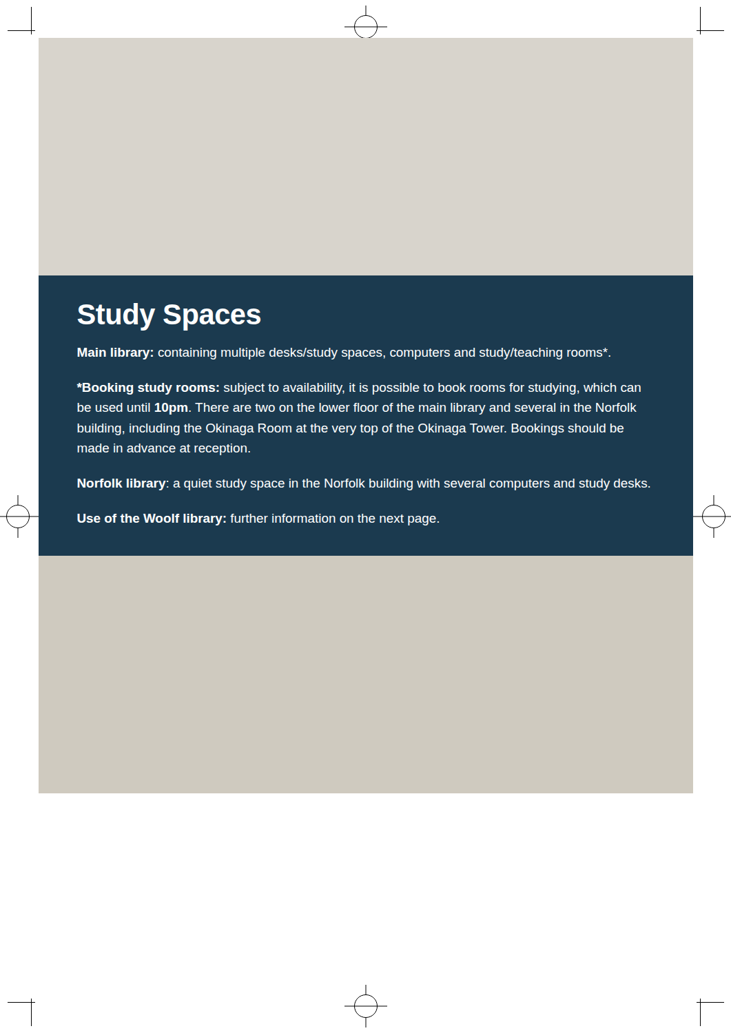Study Spaces
Main library: containing multiple desks/study spaces, computers and study/teaching rooms*.
*Booking study rooms: subject to availability, it is possible to book rooms for studying, which can be used until 10pm. There are two on the lower floor of the main library and several in the Norfolk building, including the Okinaga Room at the very top of the Okinaga Tower. Bookings should be made in advance at reception.
Norfolk library: a quiet study space in the Norfolk building with several computers and study desks.
Use of the Woolf library: further information on the next page.